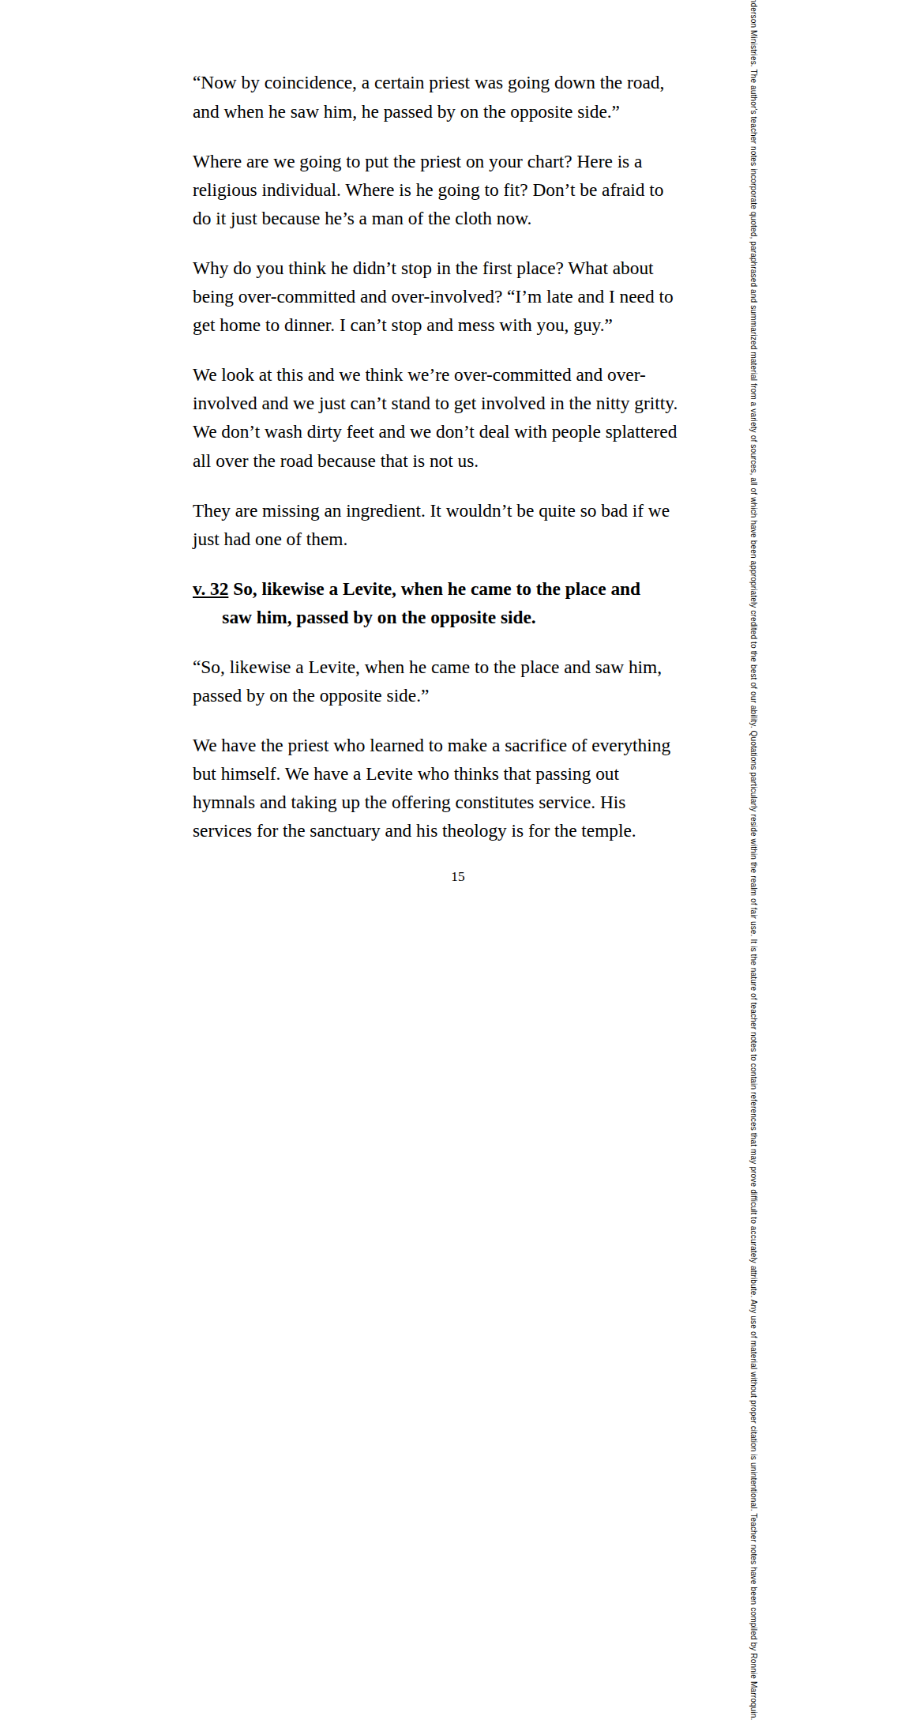Copyright © 2022 by Bible Teaching Resources by Don Anderson Ministries. The author's teacher notes incorporate quoted, paraphrased and summarized material from a variety of sources, all of which have been appropriately credited to the best of our ability. Quotations particularly reside within the realm of fair use. It is the nature of teacher notes to contain references that may prove difficult to accurately attribute. Any use of material without proper citation is unintentional. Teacher notes have been compiled by Ronnie Marroquin.
“Now by coincidence, a certain priest was going down the road, and when he saw him, he passed by on the opposite side.”
Where are we going to put the priest on your chart? Here is a religious individual. Where is he going to fit? Don’t be afraid to do it just because he’s a man of the cloth now.
Why do you think he didn’t stop in the first place? What about being over-committed and over-involved? “I’m late and I need to get home to dinner. I can’t stop and mess with you, guy.”
We look at this and we think we’re over-committed and over-involved and we just can’t stand to get involved in the nitty gritty. We don’t wash dirty feet and we don’t deal with people splattered all over the road because that is not us.
They are missing an ingredient. It wouldn’t be quite so bad if we just had one of them.
v. 32 So, likewise a Levite, when he came to the place and saw him, passed by on the opposite side.
“So, likewise a Levite, when he came to the place and saw him, passed by on the opposite side.”
We have the priest who learned to make a sacrifice of everything but himself. We have a Levite who thinks that passing out hymnals and taking up the offering constitutes service. His services for the sanctuary and his theology is for the temple.
15